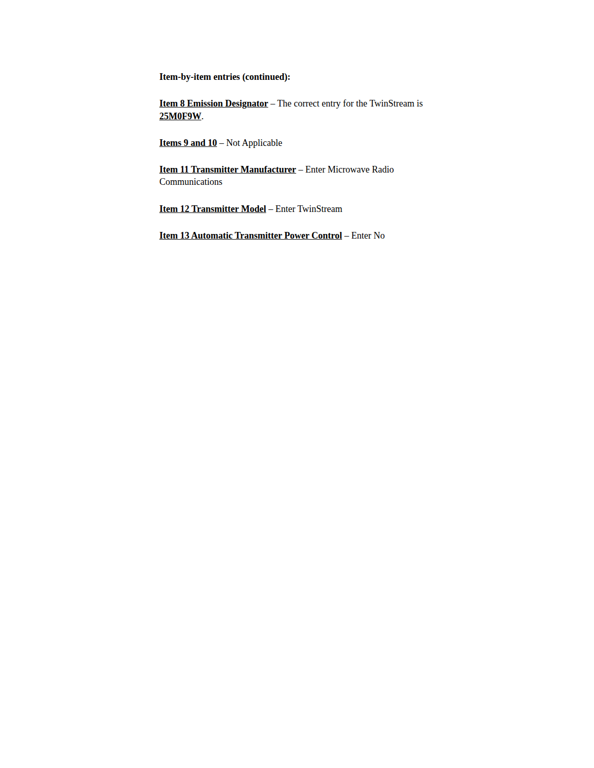Item-by-item entries (continued):
Item 8 Emission Designator – The correct entry for the TwinStream is 25M0F9W.
Items 9 and 10 – Not Applicable
Item 11 Transmitter Manufacturer – Enter Microwave Radio Communications
Item 12 Transmitter Model – Enter TwinStream
Item 13 Automatic Transmitter Power Control – Enter No